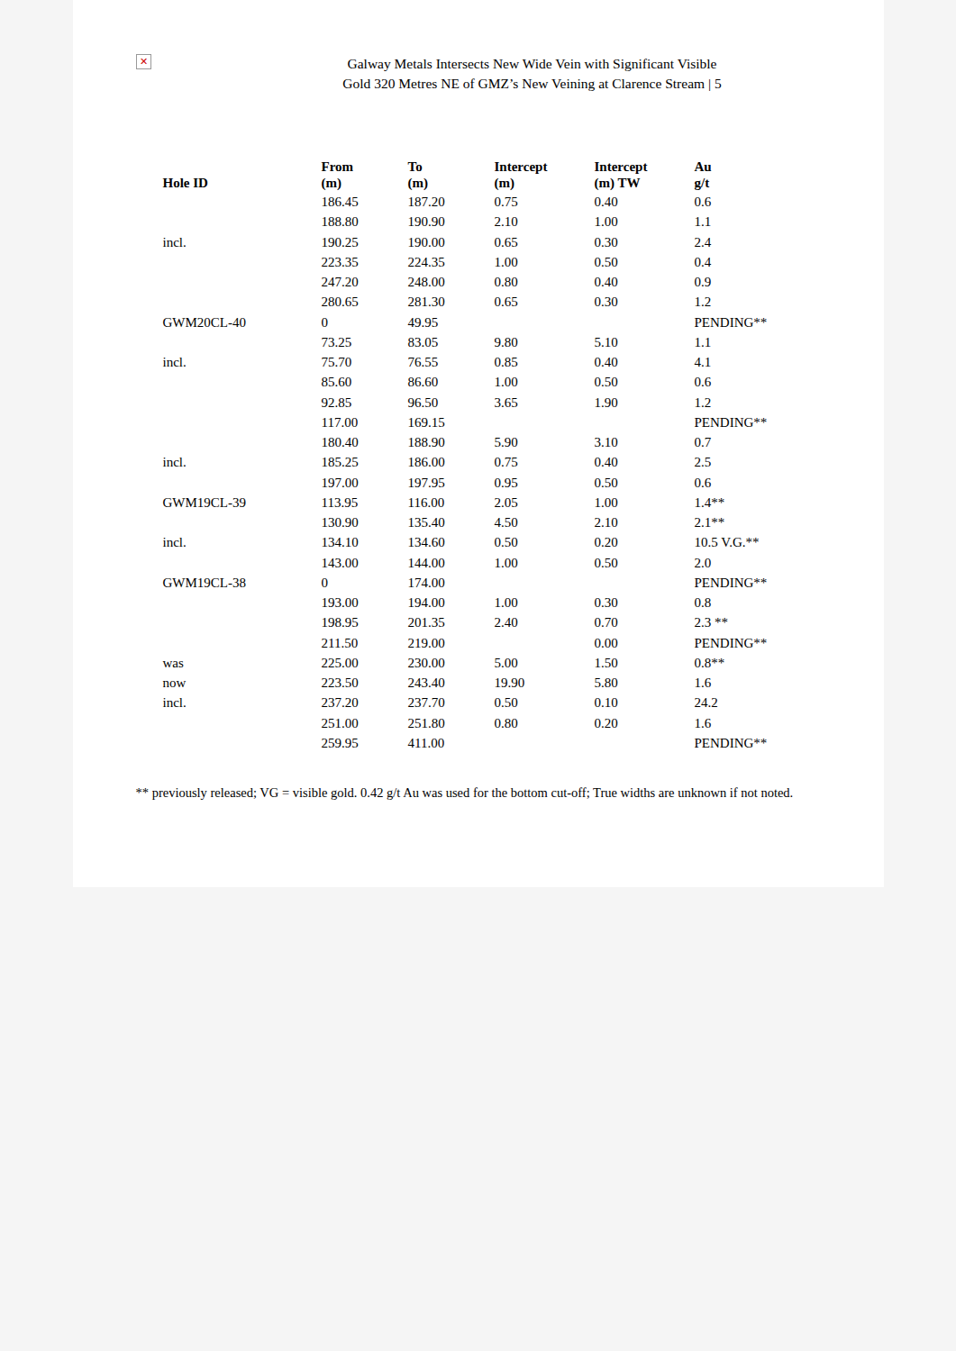✕
Galway Metals Intersects New Wide Vein with Significant Visible
Gold 320 Metres NE of GMZ’s New Veining at Clarence Stream | 5
| Hole ID | From (m) | To (m) | Intercept (m) | Intercept (m) TW | Au g/t |
| --- | --- | --- | --- | --- | --- |
| | 186.45 | 187.20 | 0.75 | 0.40 | 0.6 |
| | 188.80 | 190.90 | 2.10 | 1.00 | 1.1 |
| incl. | 190.25 | 190.00 | 0.65 | 0.30 | 2.4 |
| | 223.35 | 224.35 | 1.00 | 0.50 | 0.4 |
| | 247.20 | 248.00 | 0.80 | 0.40 | 0.9 |
| | 280.65 | 281.30 | 0.65 | 0.30 | 1.2 |
| GWM20CL-40 | 0 | 49.95 | | | PENDING** |
| | 73.25 | 83.05 | 9.80 | 5.10 | 1.1 |
| incl. | 75.70 | 76.55 | 0.85 | 0.40 | 4.1 |
| | 85.60 | 86.60 | 1.00 | 0.50 | 0.6 |
| | 92.85 | 96.50 | 3.65 | 1.90 | 1.2 |
| | 117.00 | 169.15 | | | PENDING** |
| | 180.40 | 188.90 | 5.90 | 3.10 | 0.7 |
| incl. | 185.25 | 186.00 | 0.75 | 0.40 | 2.5 |
| | 197.00 | 197.95 | 0.95 | 0.50 | 0.6 |
| GWM19CL-39 | 113.95 | 116.00 | 2.05 | 1.00 | 1.4** |
| | 130.90 | 135.40 | 4.50 | 2.10 | 2.1** |
| incl. | 134.10 | 134.60 | 0.50 | 0.20 | 10.5 V.G.** |
| | 143.00 | 144.00 | 1.00 | 0.50 | 2.0 |
| GWM19CL-38 | 0 | 174.00 | | | PENDING** |
| | 193.00 | 194.00 | 1.00 | 0.30 | 0.8 |
| | 198.95 | 201.35 | 2.40 | 0.70 | 2.3 ** |
| | 211.50 | 219.00 | | 0.00 | PENDING** |
| was | 225.00 | 230.00 | 5.00 | 1.50 | 0.8** |
| now | 223.50 | 243.40 | 19.90 | 5.80 | 1.6 |
| incl. | 237.20 | 237.70 | 0.50 | 0.10 | 24.2 |
| | 251.00 | 251.80 | 0.80 | 0.20 | 1.6 |
| | 259.95 | 411.00 | | | PENDING** |
** previously released; VG = visible gold. 0.42 g/t Au was used for the bottom cut-off; True widths are unknown if not noted.